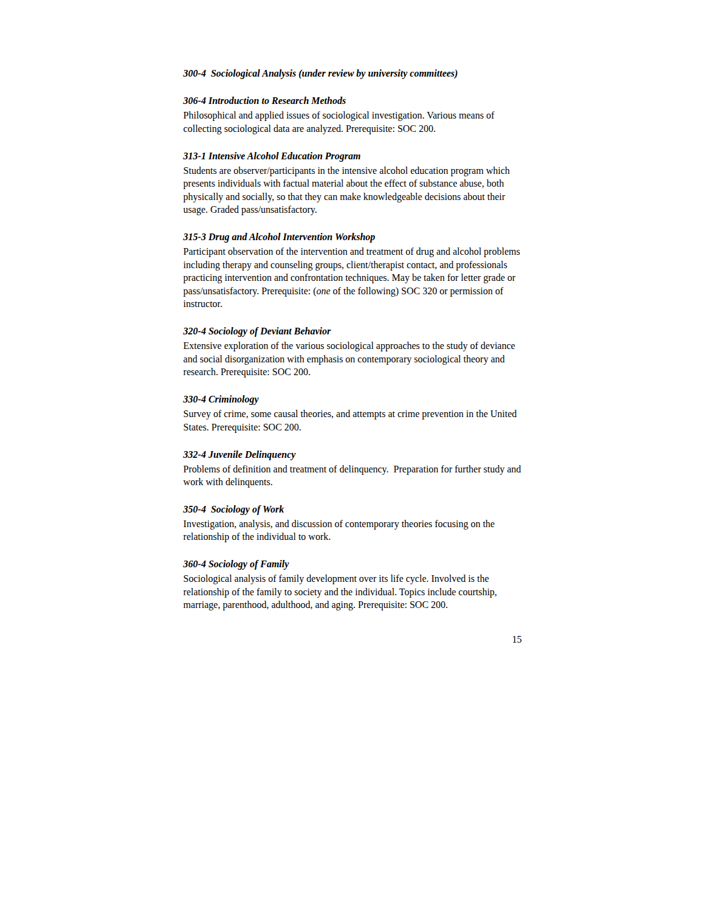300-4 Sociological Analysis (under review by university committees)
306-4 Introduction to Research Methods
Philosophical and applied issues of sociological investigation. Various means of collecting sociological data are analyzed. Prerequisite: SOC 200.
313-1 Intensive Alcohol Education Program
Students are observer/participants in the intensive alcohol education program which presents individuals with factual material about the effect of substance abuse, both physically and socially, so that they can make knowledgeable decisions about their usage. Graded pass/unsatisfactory.
315-3 Drug and Alcohol Intervention Workshop
Participant observation of the intervention and treatment of drug and alcohol problems including therapy and counseling groups, client/therapist contact, and professionals practicing intervention and confrontation techniques. May be taken for letter grade or pass/unsatisfactory. Prerequisite: (one of the following) SOC 320 or permission of instructor.
320-4 Sociology of Deviant Behavior
Extensive exploration of the various sociological approaches to the study of deviance and social disorganization with emphasis on contemporary sociological theory and research. Prerequisite: SOC 200.
330-4 Criminology
Survey of crime, some causal theories, and attempts at crime prevention in the United States. Prerequisite: SOC 200.
332-4 Juvenile Delinquency
Problems of definition and treatment of delinquency. Preparation for further study and work with delinquents.
350-4 Sociology of Work
Investigation, analysis, and discussion of contemporary theories focusing on the relationship of the individual to work.
360-4 Sociology of Family
Sociological analysis of family development over its life cycle. Involved is the relationship of the family to society and the individual. Topics include courtship, marriage, parenthood, adulthood, and aging. Prerequisite: SOC 200.
15